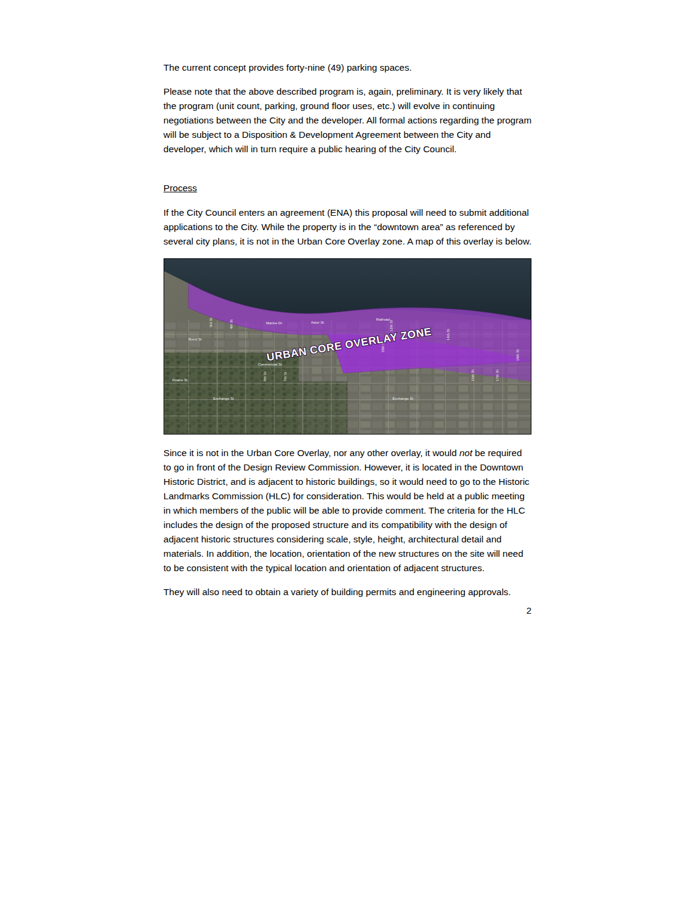The current concept provides forty-nine (49) parking spaces.
Please note that the above described program is, again, preliminary. It is very likely that the program (unit count, parking, ground floor uses, etc.) will evolve in continuing negotiations between the City and the developer. All formal actions regarding the program will be subject to a Disposition & Development Agreement between the City and developer, which will in turn require a public hearing of the City Council.
Process
If the City Council enters an agreement (ENA) this proposal will need to submit additional applications to the City. While the property is in the “downtown area” as referenced by several city plans, it is not in the Urban Core Overlay zone. A map of this overlay is below.
3rd St 4th St Marine Dr Astor St Railroad 12th St 14th St 15th St Bond St Commercial St Duane St 6th St 7th St Exchange St Exchange St 16th St 17th St 18th St URBAN CORE OVERLAY ZONE
Since it is not in the Urban Core Overlay, nor any other overlay, it would not be required to go in front of the Design Review Commission. However, it is located in the Downtown Historic District, and is adjacent to historic buildings, so it would need to go to the Historic Landmarks Commission (HLC) for consideration. This would be held at a public meeting in which members of the public will be able to provide comment. The criteria for the HLC includes the design of the proposed structure and its compatibility with the design of adjacent historic structures considering scale, style, height, architectural detail and materials. In addition, the location, orientation of the new structures on the site will need to be consistent with the typical location and orientation of adjacent structures.
They will also need to obtain a variety of building permits and engineering approvals.
2